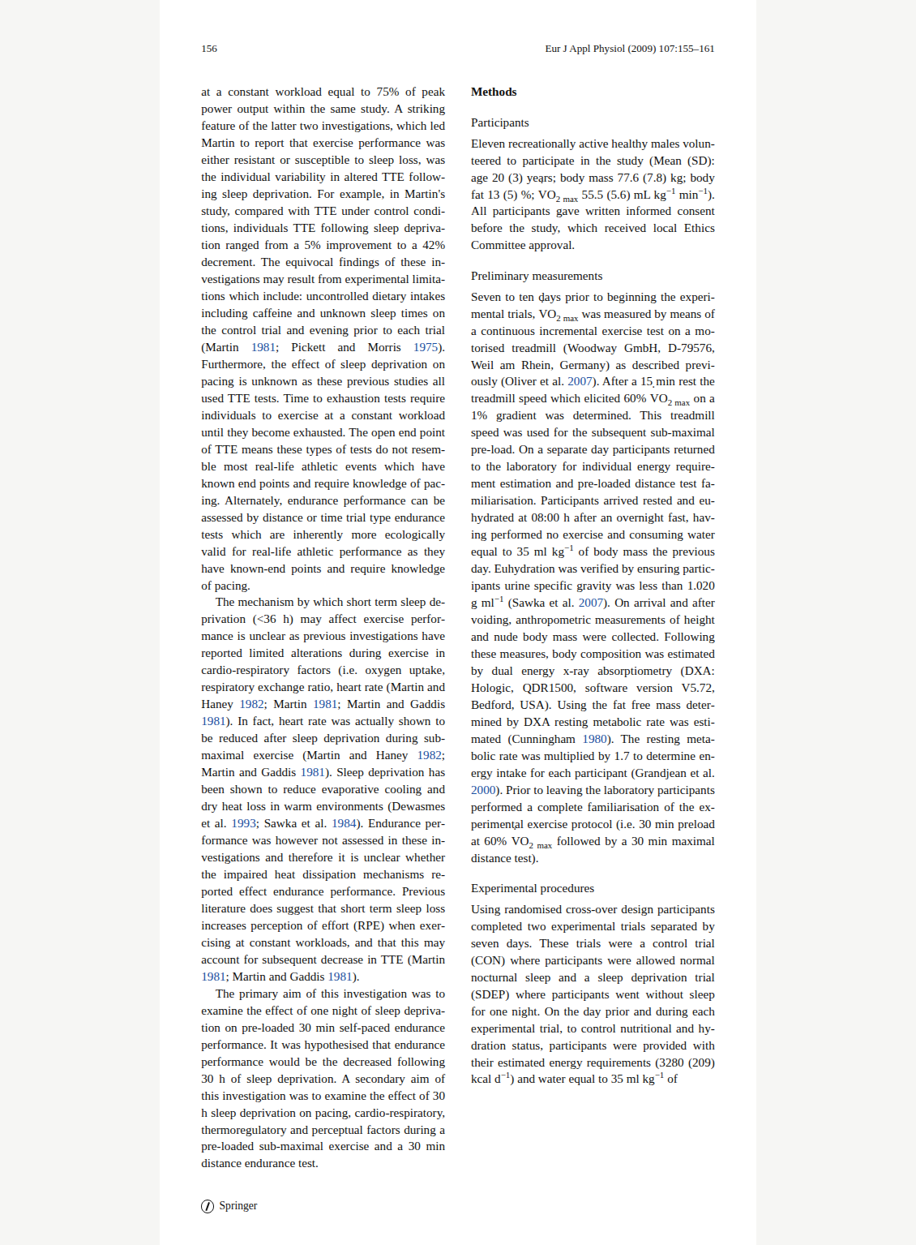156 Eur J Appl Physiol (2009) 107:155–161
at a constant workload equal to 75% of peak power output within the same study. A striking feature of the latter two investigations, which led Martin to report that exercise performance was either resistant or susceptible to sleep loss, was the individual variability in altered TTE following sleep deprivation. For example, in Martin's study, compared with TTE under control conditions, individuals TTE following sleep deprivation ranged from a 5% improvement to a 42% decrement. The equivocal findings of these investigations may result from experimental limitations which include: uncontrolled dietary intakes including caffeine and unknown sleep times on the control trial and evening prior to each trial (Martin 1981; Pickett and Morris 1975). Furthermore, the effect of sleep deprivation on pacing is unknown as these previous studies all used TTE tests. Time to exhaustion tests require individuals to exercise at a constant workload until they become exhausted. The open end point of TTE means these types of tests do not resemble most real-life athletic events which have known end points and require knowledge of pacing. Alternately, endurance performance can be assessed by distance or time trial type endurance tests which are inherently more ecologically valid for real-life athletic performance as they have known-end points and require knowledge of pacing.
The mechanism by which short term sleep deprivation (<36 h) may affect exercise performance is unclear as previous investigations have reported limited alterations during exercise in cardio-respiratory factors (i.e. oxygen uptake, respiratory exchange ratio, heart rate (Martin and Haney 1982; Martin 1981; Martin and Gaddis 1981). In fact, heart rate was actually shown to be reduced after sleep deprivation during sub-maximal exercise (Martin and Haney 1982; Martin and Gaddis 1981). Sleep deprivation has been shown to reduce evaporative cooling and dry heat loss in warm environments (Dewasmes et al. 1993; Sawka et al. 1984). Endurance performance was however not assessed in these investigations and therefore it is unclear whether the impaired heat dissipation mechanisms reported effect endurance performance. Previous literature does suggest that short term sleep loss increases perception of effort (RPE) when exercising at constant workloads, and that this may account for subsequent decrease in TTE (Martin 1981; Martin and Gaddis 1981).
The primary aim of this investigation was to examine the effect of one night of sleep deprivation on pre-loaded 30 min self-paced endurance performance. It was hypothesised that endurance performance would be the decreased following 30 h of sleep deprivation. A secondary aim of this investigation was to examine the effect of 30 h sleep deprivation on pacing, cardio-respiratory, thermoregulatory and perceptual factors during a pre-loaded sub-maximal exercise and a 30 min distance endurance test.
Methods
Participants
Eleven recreationally active healthy males volunteered to participate in the study (Mean (SD): age 20 (3) years; body mass 77.6 (7.8) kg; body fat 13 (5) %; VO2 max 55.5 (5.6) mL kg−1 min−1). All participants gave written informed consent before the study, which received local Ethics Committee approval.
Preliminary measurements
Seven to ten days prior to beginning the experimental trials, VO2 max was measured by means of a continuous incremental exercise test on a motorised treadmill (Woodway GmbH, D-79576, Weil am Rhein, Germany) as described previously (Oliver et al. 2007). After a 15 min rest the treadmill speed which elicited 60% VO2 max on a 1% gradient was determined. This treadmill speed was used for the subsequent sub-maximal pre-load. On a separate day participants returned to the laboratory for individual energy requirement estimation and pre-loaded distance test familiarisation. Participants arrived rested and euhydrated at 08:00 h after an overnight fast, having performed no exercise and consuming water equal to 35 ml kg−1 of body mass the previous day. Euhydration was verified by ensuring participants urine specific gravity was less than 1.020 g ml−1 (Sawka et al. 2007). On arrival and after voiding, anthropometric measurements of height and nude body mass were collected. Following these measures, body composition was estimated by dual energy x-ray absorptiometry (DXA: Hologic, QDR1500, software version V5.72, Bedford, USA). Using the fat free mass determined by DXA resting metabolic rate was estimated (Cunningham 1980). The resting metabolic rate was multiplied by 1.7 to determine energy intake for each participant (Grandjean et al. 2000). Prior to leaving the laboratory participants performed a complete familiarisation of the experimental exercise protocol (i.e. 30 min preload at 60% VO2 max followed by a 30 min maximal distance test).
Experimental procedures
Using randomised cross-over design participants completed two experimental trials separated by seven days. These trials were a control trial (CON) where participants were allowed normal nocturnal sleep and a sleep deprivation trial (SDEP) where participants went without sleep for one night. On the day prior and during each experimental trial, to control nutritional and hydration status, participants were provided with their estimated energy requirements (3280 (209) kcal d−1) and water equal to 35 ml kg−1 of
Springer